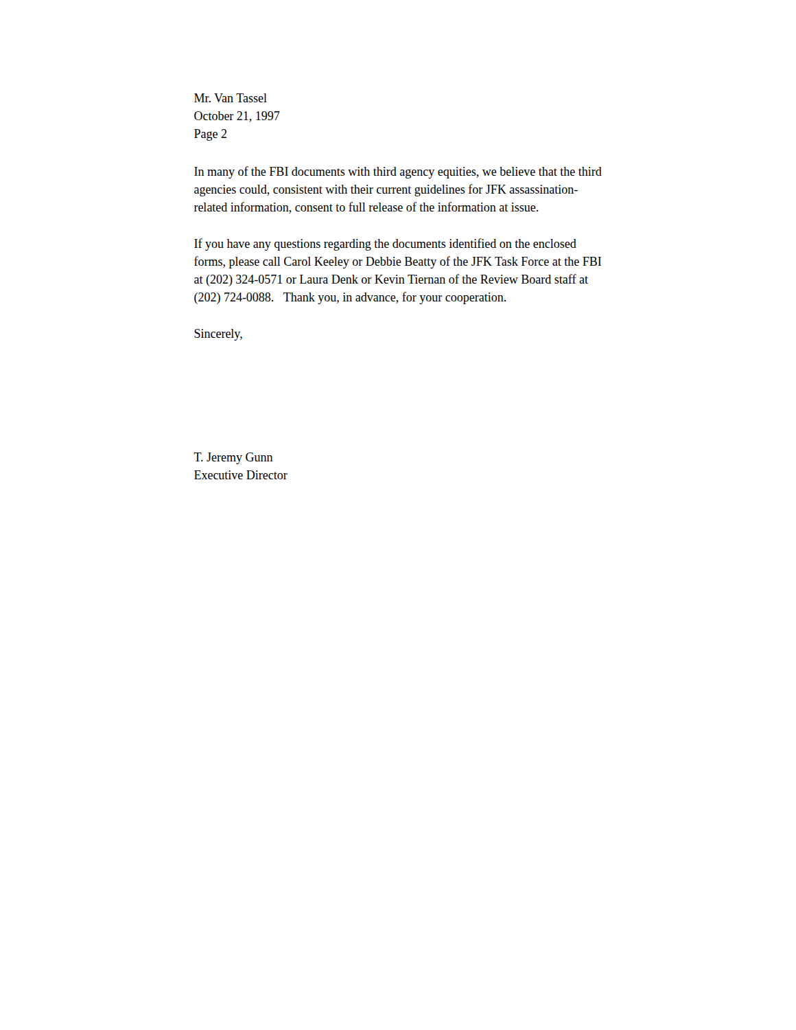Mr. Van Tassel
October 21, 1997
Page 2
In many of the FBI documents with third agency equities, we believe that the third agencies could, consistent with their current guidelines for JFK assassination-related information, consent to full release of the information at issue.
If you have any questions regarding the documents identified on the enclosed forms, please call Carol Keeley or Debbie Beatty of the JFK Task Force at the FBI at (202) 324-0571 or Laura Denk or Kevin Tiernan of the Review Board staff at (202) 724-0088. Thank you, in advance, for your cooperation.
Sincerely,
T. Jeremy Gunn
Executive Director